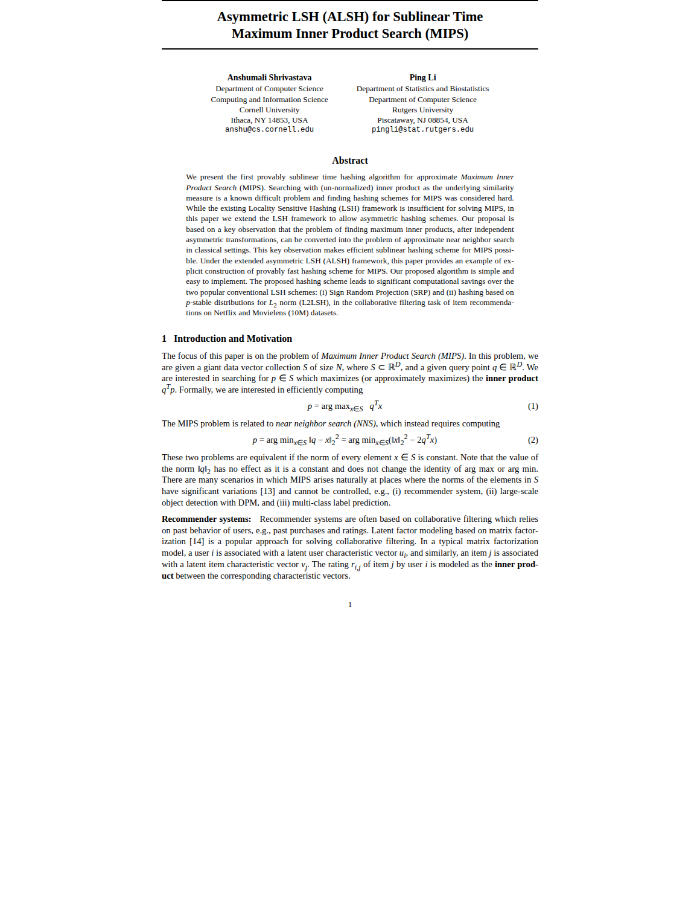Asymmetric LSH (ALSH) for Sublinear Time
Maximum Inner Product Search (MIPS)
Anshumali Shrivastava
Department of Computer Science
Computing and Information Science
Cornell University
Ithaca, NY 14853, USA
anshu@cs.cornell.edu
Ping Li
Department of Statistics and Biostatistics
Department of Computer Science
Rutgers University
Piscataway, NJ 08854, USA
pingli@stat.rutgers.edu
Abstract
We present the first provably sublinear time hashing algorithm for approximate Maximum Inner Product Search (MIPS). Searching with (un-normalized) inner product as the underlying similarity measure is a known difficult problem and finding hashing schemes for MIPS was considered hard. While the existing Locality Sensitive Hashing (LSH) framework is insufficient for solving MIPS, in this paper we extend the LSH framework to allow asymmetric hashing schemes. Our proposal is based on a key observation that the problem of finding maximum inner products, after independent asymmetric transformations, can be converted into the problem of approximate near neighbor search in classical settings. This key observation makes efficient sublinear hashing scheme for MIPS possible. Under the extended asymmetric LSH (ALSH) framework, this paper provides an example of explicit construction of provably fast hashing scheme for MIPS. Our proposed algorithm is simple and easy to implement. The proposed hashing scheme leads to significant computational savings over the two popular conventional LSH schemes: (i) Sign Random Projection (SRP) and (ii) hashing based on p-stable distributions for L2 norm (L2LSH), in the collaborative filtering task of item recommendations on Netflix and Movielens (10M) datasets.
1 Introduction and Motivation
The focus of this paper is on the problem of Maximum Inner Product Search (MIPS). In this problem, we are given a giant data vector collection S of size N, where S ⊂ ℝD, and a given query point q ∈ ℝD. We are interested in searching for p ∈ S which maximizes (or approximately maximizes) the inner product qTp. Formally, we are interested in efficiently computing
p = arg maxx∈S qTx
(1)
The MIPS problem is related to near neighbor search (NNS), which instead requires computing
p = arg minx∈S ‖q − x‖22 = arg minx∈S(‖x‖22 − 2qTx)
(2)
These two problems are equivalent if the norm of every element x ∈ S is constant. Note that the value of the norm ‖q‖2 has no effect as it is a constant and does not change the identity of arg max or arg min. There are many scenarios in which MIPS arises naturally at places where the norms of the elements in S have significant variations [13] and cannot be controlled, e.g., (i) recommender system, (ii) large-scale object detection with DPM, and (iii) multi-class label prediction.
Recommender systems: Recommender systems are often based on collaborative filtering which relies on past behavior of users, e.g., past purchases and ratings. Latent factor modeling based on matrix factorization [14] is a popular approach for solving collaborative filtering. In a typical matrix factorization model, a user i is associated with a latent user characteristic vector ui, and similarly, an item j is associated with a latent item characteristic vector vj. The rating ri,j of item j by user i is modeled as the inner product between the corresponding characteristic vectors.
1